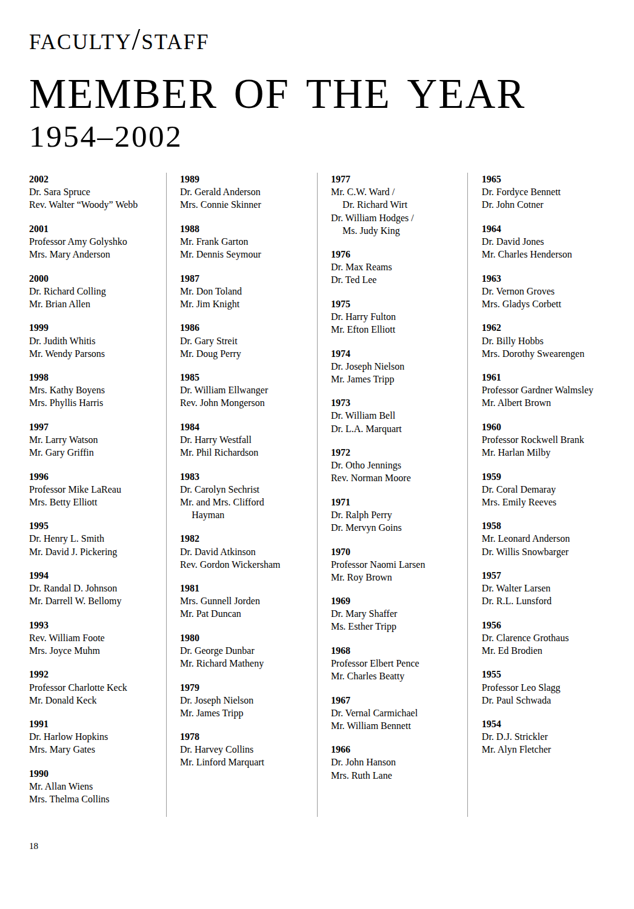Faculty/Staff Member of the Year 1954–2002
2002 Dr. Sara Spruce Rev. Walter “Woody” Webb
2001 Professor Amy Golyshko Mrs. Mary Anderson
2000 Dr. Richard Colling Mr. Brian Allen
1999 Dr. Judith Whitis Mr. Wendy Parsons
1998 Mrs. Kathy Boyens Mrs. Phyllis Harris
1997 Mr. Larry Watson Mr. Gary Griffin
1996 Professor Mike LaReau Mrs. Betty Elliott
1995 Dr. Henry L. Smith Mr. David J. Pickering
1994 Dr. Randal D. Johnson Mr. Darrell W. Bellomy
1993 Rev. William Foote Mrs. Joyce Muhm
1992 Professor Charlotte Keck Mr. Donald Keck
1991 Dr. Harlow Hopkins Mrs. Mary Gates
1990 Mr. Allan Wiens Mrs. Thelma Collins
1989 Dr. Gerald Anderson Mrs. Connie Skinner
1988 Mr. Frank Garton Mr. Dennis Seymour
1987 Mr. Don Toland Mr. Jim Knight
1986 Dr. Gary Streit Mr. Doug Perry
1985 Dr. William Ellwanger Rev. John Mongerson
1984 Dr. Harry Westfall Mr. Phil Richardson
1983 Dr. Carolyn Sechrist Mr. and Mrs. Clifford Hayman
1982 Dr. David Atkinson Rev. Gordon Wickersham
1981 Mrs. Gunnell Jorden Mr. Pat Duncan
1980 Dr. George Dunbar Mr. Richard Matheny
1979 Dr. Joseph Nielson Mr. James Tripp
1978 Dr. Harvey Collins Mr. Linford Marquart
1977 Mr. C.W. Ward / Dr. Richard Wirt Dr. William Hodges / Ms. Judy King
1976 Dr. Max Reams Dr. Ted Lee
1975 Dr. Harry Fulton Mr. Efton Elliott
1974 Dr. Joseph Nielson Mr. James Tripp
1973 Dr. William Bell Dr. L.A. Marquart
1972 Dr. Otho Jennings Rev. Norman Moore
1971 Dr. Ralph Perry Dr. Mervyn Goins
1970 Professor Naomi Larsen Mr. Roy Brown
1969 Dr. Mary Shaffer Ms. Esther Tripp
1968 Professor Elbert Pence Mr. Charles Beatty
1967 Dr. Vernal Carmichael Mr. William Bennett
1966 Dr. John Hanson Mrs. Ruth Lane
1965 Dr. Fordyce Bennett Dr. John Cotner
1964 Dr. David Jones Mr. Charles Henderson
1963 Dr. Vernon Groves Mrs. Gladys Corbett
1962 Dr. Billy Hobbs Mrs. Dorothy Swearengen
1961 Professor Gardner Walmsley Mr. Albert Brown
1960 Professor Rockwell Brank Mr. Harlan Milby
1959 Dr. Coral Demaray Mrs. Emily Reeves
1958 Mr. Leonard Anderson Dr. Willis Snowbarger
1957 Dr. Walter Larsen Dr. R.L. Lunsford
1956 Dr. Clarence Grothaus Mr. Ed Brodien
1955 Professor Leo Slagg Dr. Paul Schwada
1954 Dr. D.J. Strickler Mr. Alyn Fletcher
18